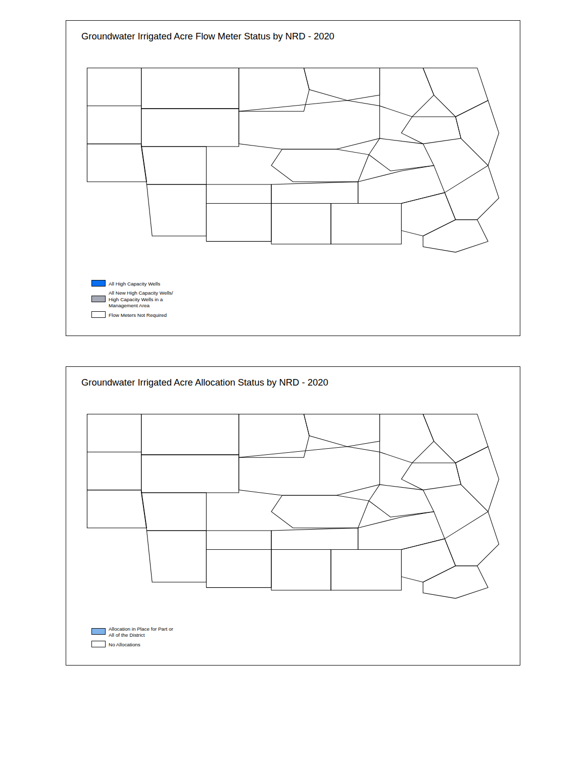Groundwater Irrigated Acre Flow Meter Status by NRD - 2020
Groundwater Irrigated Acre Flow Meter Status by NRD - 2020 Nebraska NRD map. Western panhandle districts and several eastern and southern districts require flow meters on all high capacity wells (dark blue). North-central and central districts require meters on all new high capacity wells or high capacity wells within a management area (gray). A few north-central and eastern districts do not require flow meters (white).
| | All High Capacity Wells |
| | All New High Capacity Wells/ High Capacity Wells in a Management Area |
| | Flow Meters Not Required |
Groundwater Irrigated Acre Allocation Status by NRD - 2020
Groundwater Irrigated Acre Allocation Status by NRD - 2020 Nebraska NRD map. Western panhandle districts, the southern Republican River basin districts, and several eastern districts have an allocation in place for part or all of the district (light blue). The remaining central, north-central, and northeastern districts have no allocations (white).
| | Allocation in Place for Part or All of the District |
| | No Allocations |